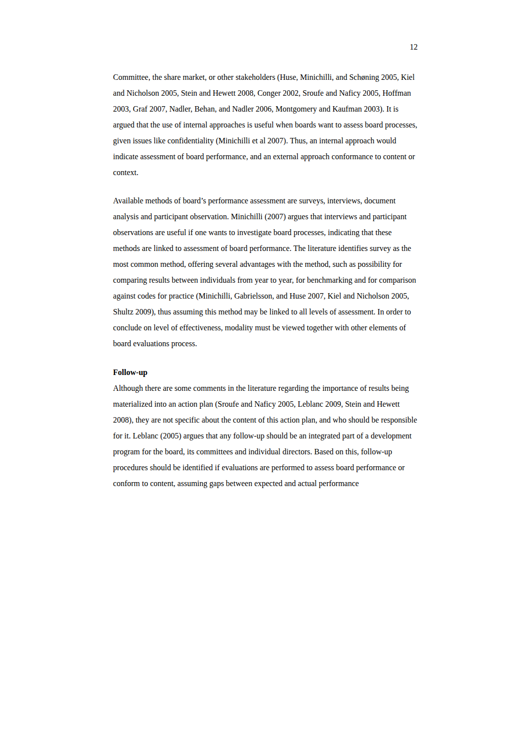12
Committee, the share market, or other stakeholders (Huse, Minichilli, and Schøning 2005, Kiel and Nicholson 2005, Stein and Hewett 2008, Conger 2002, Sroufe and Naficy 2005, Hoffman 2003, Graf 2007, Nadler, Behan, and Nadler 2006, Montgomery and Kaufman 2003). It is argued that the use of internal approaches is useful when boards want to assess board processes, given issues like confidentiality (Minichilli et al 2007). Thus, an internal approach would indicate assessment of board performance, and an external approach conformance to content or context.
Available methods of board’s performance assessment are surveys, interviews, document analysis and participant observation. Minichilli (2007) argues that interviews and participant observations are useful if one wants to investigate board processes, indicating that these methods are linked to assessment of board performance. The literature identifies survey as the most common method, offering several advantages with the method, such as possibility for comparing results between individuals from year to year, for benchmarking and for comparison against codes for practice (Minichilli, Gabrielsson, and Huse 2007, Kiel and Nicholson 2005, Shultz 2009), thus assuming this method may be linked to all levels of assessment. In order to conclude on level of effectiveness, modality must be viewed together with other elements of board evaluations process.
Follow-up
Although there are some comments in the literature regarding the importance of results being materialized into an action plan (Sroufe and Naficy 2005, Leblanc 2009, Stein and Hewett 2008), they are not specific about the content of this action plan, and who should be responsible for it. Leblanc (2005) argues that any follow-up should be an integrated part of a development program for the board, its committees and individual directors. Based on this, follow-up procedures should be identified if evaluations are performed to assess board performance or conform to content, assuming gaps between expected and actual performance